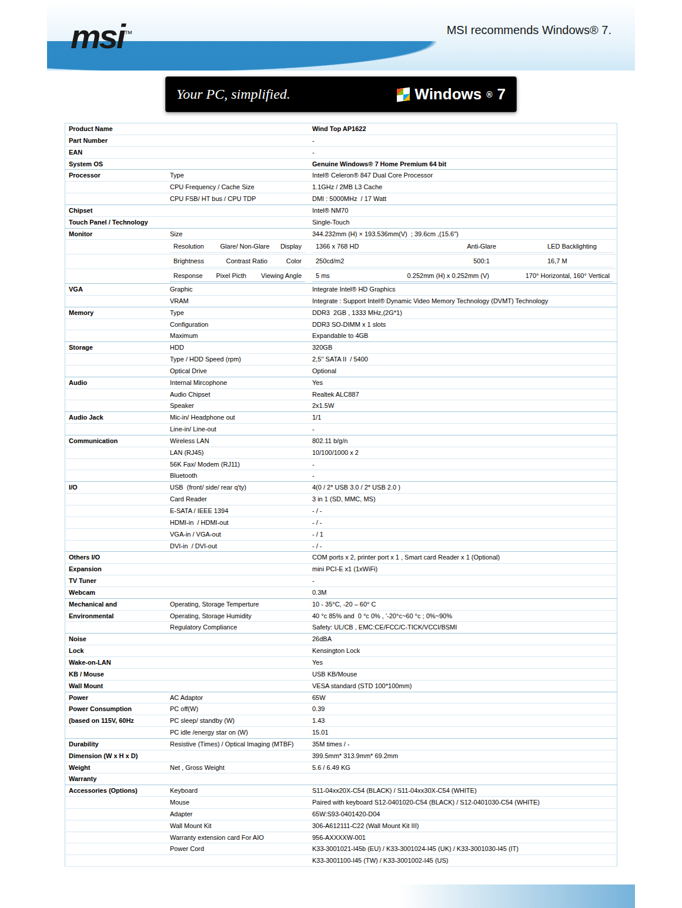msi™
MSI recommends Windows® 7.
Your PC, simplified.
Windows® 7
| Product Name | | Wind Top AP1622 |
| Part Number | | - |
| EAN | | - |
| System OS | | Genuine Windows® 7 Home Premium 64 bit |
| Processor | Type | Intel® Celeron® 847 Dual Core Processor |
| | CPU Frequency / Cache Size | 1.1GHz / 2MB L3 Cache |
| | CPU FSB/ HT bus / CPU TDP | DMI : 5000MHz / 17 Watt |
| Chipset | | Intel® NM70 |
| Touch Panel / Technology | | Single-Touch |
| Monitor | Size | 344.232mm (H) × 193.536mm(V) ; 39.6cm ,(15.6") |
| | / Resolution / Glare/ Non-Glare / Display / | / 1366 x 768 HD / Anti-Glare / LED Backlighting / |
| | / Brightness / Contrast Ratio / Color / | / 250cd/m2 / 500:1 / 16,7 M / |
| | / Response / Pixel Picth / Viewing Angle / | / 5 ms / 0.252mm (H) x 0.252mm (V) / 170° Horizontal, 160° Vertical / |
| VGA | Graphic | Integrate Intel® HD Graphics |
| | VRAM | Integrate : Support Intel® Dynamic Video Memory Technology (DVMT) Technology |
| Memory | Type | DDR3 2GB , 1333 MHz,(2G*1) |
| | Configuration | DDR3 SO-DIMM x 1 slots |
| | Maximum | Expandable to 4GB |
| Storage | HDD | 320GB |
| | Type / HDD Speed (rpm) | 2,5'' SATA II / 5400 |
| | Optical Drive | Optional |
| Audio | Internal Mircophone | Yes |
| | Audio Chipset | Realtek ALC887 |
| | Speaker | 2x1.5W |
| Audio Jack | Mic-in/ Headphone out | 1/1 |
| | Line-in/ Line-out | - |
| Communication | Wireless LAN | 802.11 b/g/n |
| | LAN (RJ45) | 10/100/1000 x 2 |
| | 56K Fax/ Modem (RJ11) | - |
| | Bluetooth | - |
| I/O | USB (front/ side/ rear q'ty) | 4(0 / 2* USB 3.0 / 2* USB 2.0 ) |
| | Card Reader | 3 in 1 (SD, MMC, MS) |
| | E-SATA / IEEE 1394 | - / - |
| | HDMI-in / HDMI-out | - / - |
| | VGA-in / VGA-out | - / 1 |
| | DVI-in / DVI-out | - / - |
| Others I/O | | COM ports x 2, printer port x 1 , Smart card Reader x 1 (Optional) |
| Expansion | | mini PCI-E x1 (1xWiFi) |
| TV Tuner | | - |
| Webcam | | 0.3M |
| Mechanical and | Operating, Storage Temperture | 10 - 35°C, -20 – 60° C |
| Environmental | Operating, Storage Humidity | 40 °c 85% and 0 °c 0% , '-20°c~60 °c ; 0%~90% |
| | Regulatory Compliance | Safety: UL/CB , EMC:CE/FCC/C-TICK/VCCI/BSMI |
| Noise | | 26dBA |
| Lock | | Kensington Lock |
| Wake-on-LAN | | Yes |
| KB / Mouse | | USB KB/Mouse |
| Wall Mount | | VESA standard (STD 100*100mm) |
| Power | AC Adaptor | 65W |
| Power Consumption | PC off(W) | 0.39 |
| (based on 115V, 60Hz | PC sleep/ standby (W) | 1.43 |
| | PC idle /energy star on (W) | 15.01 |
| Durability | Resistive (Times) / Optical Imaging (MTBF) | 35M times / - |
| Dimension (W x H x D) | | 399.5mm* 313.9mm* 69.2mm |
| Weight | Net , Gross Weight | 5.6 / 6.49 KG |
| Warranty | | |
| Accessories (Options) | Keyboard | S11-04xx20X-C54 (BLACK) / S11-04xx30X-C54 (WHITE) |
| | Mouse | Paired with keyboard S12-0401020-C54 (BLACK) / S12-0401030-C54 (WHITE) |
| | Adapter | 65W:S93-0401420-D04 |
| | Wall Mount Kit | 306-A612111-C22 (Wall Mount Kit III) |
| | Warranty extension card For AIO | 956-AXXXXW-001 |
| | Power Cord | K33-3001021-I45b (EU) / K33-3001024-I45 (UK) / K33-3001030-I45 (IT) |
| | | K33-3001100-I45 (TW) / K33-3001002-I45 (US) |